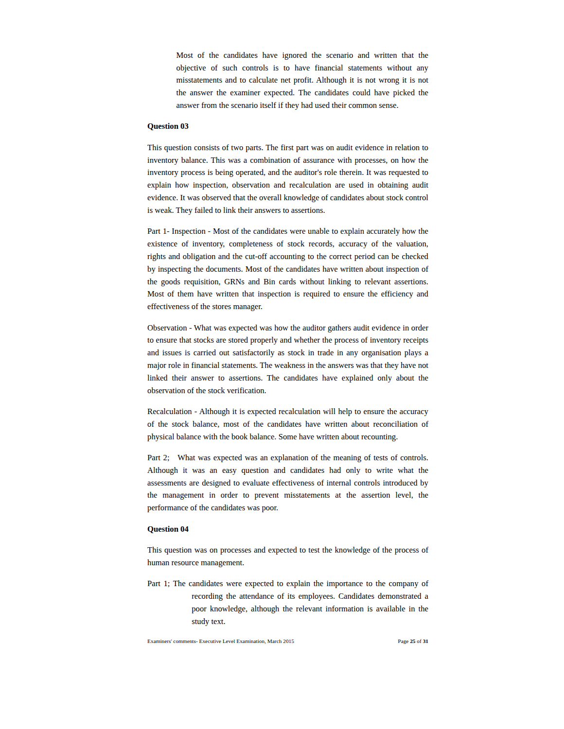Most of the candidates have ignored the scenario and written that the objective of such controls is to have financial statements without any misstatements and to calculate net profit. Although it is not wrong it is not the answer the examiner expected. The candidates could have picked the answer from the scenario itself if they had used their common sense.
Question 03
This question consists of two parts. The first part was on audit evidence in relation to inventory balance. This was a combination of assurance with processes, on how the inventory process is being operated, and the auditor's role therein. It was requested to explain how inspection, observation and recalculation are used in obtaining audit evidence. It was observed that the overall knowledge of candidates about stock control is weak. They failed to link their answers to assertions.
Part 1- Inspection - Most of the candidates were unable to explain accurately how the existence of inventory, completeness of stock records, accuracy of the valuation, rights and obligation and the cut-off accounting to the correct period can be checked by inspecting the documents. Most of the candidates have written about inspection of the goods requisition, GRNs and Bin cards without linking to relevant assertions. Most of them have written that inspection is required to ensure the efficiency and effectiveness of the stores manager.
Observation - What was expected was how the auditor gathers audit evidence in order to ensure that stocks are stored properly and whether the process of inventory receipts and issues is carried out satisfactorily as stock in trade in any organisation plays a major role in financial statements. The weakness in the answers was that they have not linked their answer to assertions. The candidates have explained only about the observation of the stock verification.
Recalculation - Although it is expected recalculation will help to ensure the accuracy of the stock balance, most of the candidates have written about reconciliation of physical balance with the book balance. Some have written about recounting.
Part 2; What was expected was an explanation of the meaning of tests of controls. Although it was an easy question and candidates had only to write what the assessments are designed to evaluate effectiveness of internal controls introduced by the management in order to prevent misstatements at the assertion level, the performance of the candidates was poor.
Question 04
This question was on processes and expected to test the knowledge of the process of human resource management.
Part 1; The candidates were expected to explain the importance to the company of recording the attendance of its employees. Candidates demonstrated a poor knowledge, although the relevant information is available in the study text.
Examiners' comments- Executive Level Examination, March 2015 Page 25 of 31